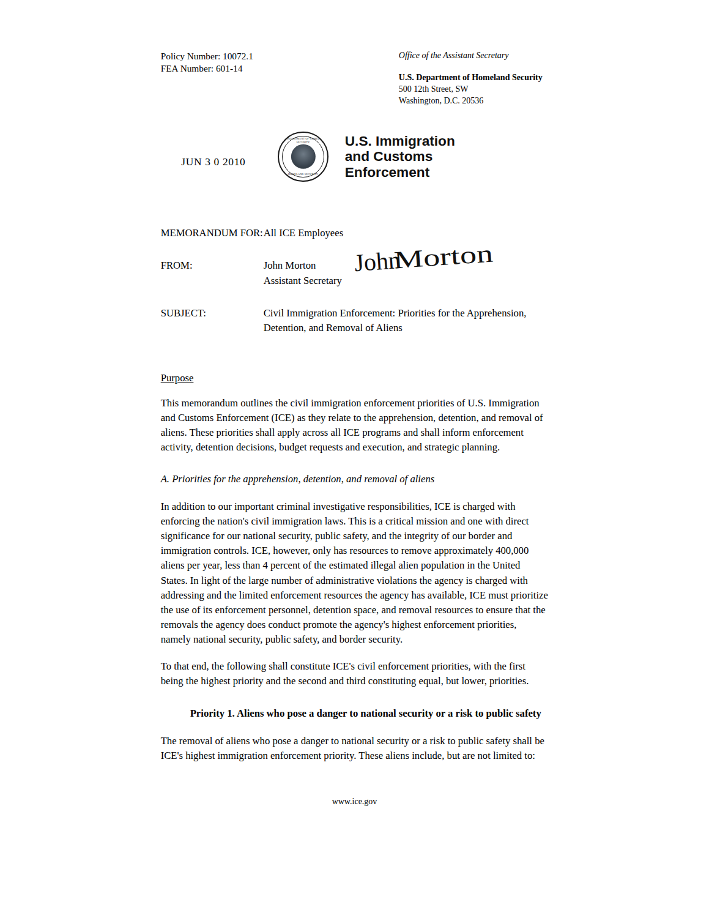Policy Number: 10072.1
FEA Number: 601-14
Office of the Assistant Secretary
U.S. Department of Homeland Security
500 12th Street, SW
Washington, D.C. 20536
JUN 3 0 2010
U.S. DEPARTMENT OF HOMELAND SECURITY
HOMELAND SECURITY
U.S. Immigration
and Customs
Enforcement
| MEMORANDUM FOR: | All ICE Employees |
| FROM: | John Morton Assistant Secretary John Morton |
| SUBJECT: | Civil Immigration Enforcement: Priorities for the Apprehension, Detention, and Removal of Aliens |
Purpose
This memorandum outlines the civil immigration enforcement priorities of U.S. Immigration and Customs Enforcement (ICE) as they relate to the apprehension, detention, and removal of aliens. These priorities shall apply across all ICE programs and shall inform enforcement activity, detention decisions, budget requests and execution, and strategic planning.
A. Priorities for the apprehension, detention, and removal of aliens
In addition to our important criminal investigative responsibilities, ICE is charged with enforcing the nation's civil immigration laws. This is a critical mission and one with direct significance for our national security, public safety, and the integrity of our border and immigration controls. ICE, however, only has resources to remove approximately 400,000 aliens per year, less than 4 percent of the estimated illegal alien population in the United States. In light of the large number of administrative violations the agency is charged with addressing and the limited enforcement resources the agency has available, ICE must prioritize the use of its enforcement personnel, detention space, and removal resources to ensure that the removals the agency does conduct promote the agency's highest enforcement priorities, namely national security, public safety, and border security.
To that end, the following shall constitute ICE's civil enforcement priorities, with the first being the highest priority and the second and third constituting equal, but lower, priorities.
Priority 1. Aliens who pose a danger to national security or a risk to public safety
The removal of aliens who pose a danger to national security or a risk to public safety shall be ICE's highest immigration enforcement priority. These aliens include, but are not limited to:
www.ice.gov